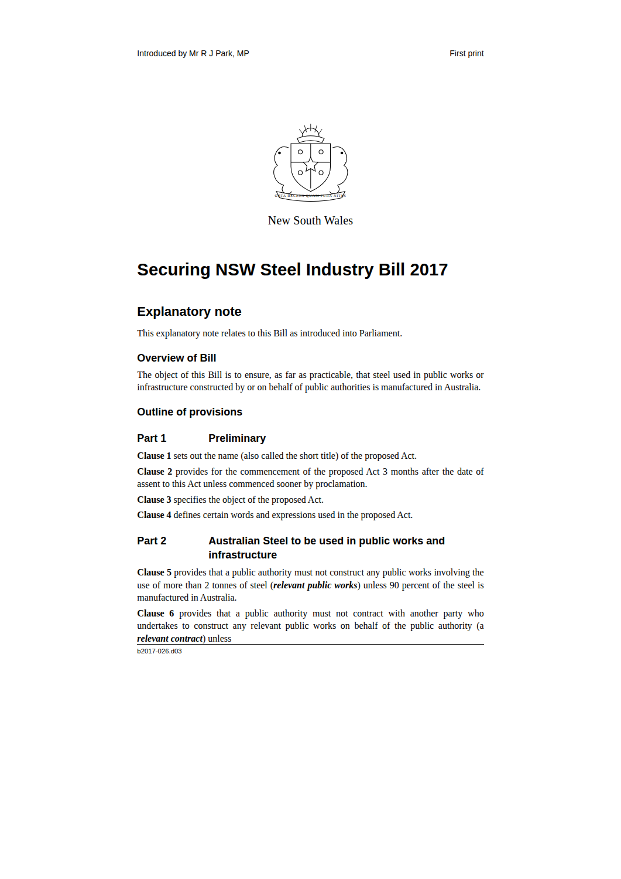Introduced by Mr R J Park, MP
First print
ORTA RECENS QUAM PURA NITES
New South Wales
Securing NSW Steel Industry Bill 2017
Explanatory note
This explanatory note relates to this Bill as introduced into Parliament.
Overview of Bill
The object of this Bill is to ensure, as far as practicable, that steel used in public works or infrastructure constructed by or on behalf of public authorities is manufactured in Australia.
Outline of provisions
Part 1 Preliminary
Clause 1 sets out the name (also called the short title) of the proposed Act.
Clause 2 provides for the commencement of the proposed Act 3 months after the date of assent to this Act unless commenced sooner by proclamation.
Clause 3 specifies the object of the proposed Act.
Clause 4 defines certain words and expressions used in the proposed Act.
Part 2 Australian Steel to be used in public works and infrastructure
Clause 5 provides that a public authority must not construct any public works involving the use of more than 2 tonnes of steel (relevant public works) unless 90 percent of the steel is manufactured in Australia.
Clause 6 provides that a public authority must not contract with another party who undertakes to construct any relevant public works on behalf of the public authority (a relevant contract) unless
b2017-026.d03